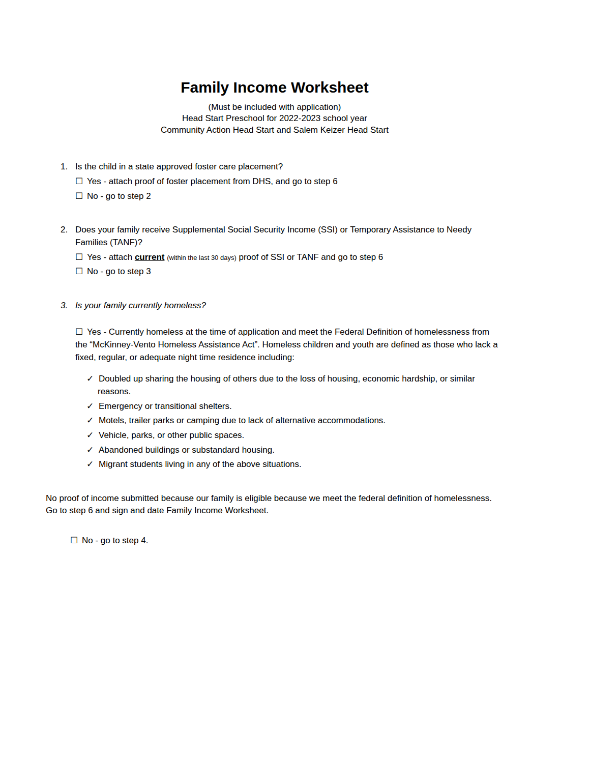Family Income Worksheet
(Must be included with application)
Head Start Preschool for 2022-2023 school year
Community Action Head Start and Salem Keizer Head Start
Is the child in a state approved foster care placement?
Yes - attach proof of foster placement from DHS, and go to step 6
No - go to step 2
Does your family receive Supplemental Social Security Income (SSI) or Temporary Assistance to Needy Families (TANF)?
Yes - attach current (within the last 30 days) proof of SSI or TANF and go to step 6
No - go to step 3
Is your family currently homeless?
Yes - Currently homeless at the time of application and meet the Federal Definition of homelessness from the “McKinney-Vento Homeless Assistance Act”. Homeless children and youth are defined as those who lack a fixed, regular, or adequate night time residence including:
Doubled up sharing the housing of others due to the loss of housing, economic hardship, or similar reasons.
Emergency or transitional shelters.
Motels, trailer parks or camping due to lack of alternative accommodations.
Vehicle, parks, or other public spaces.
Abandoned buildings or substandard housing.
Migrant students living in any of the above situations.
No proof of income submitted because our family is eligible because we meet the federal definition of homelessness. Go to step 6 and sign and date Family Income Worksheet.
No - go to step 4.